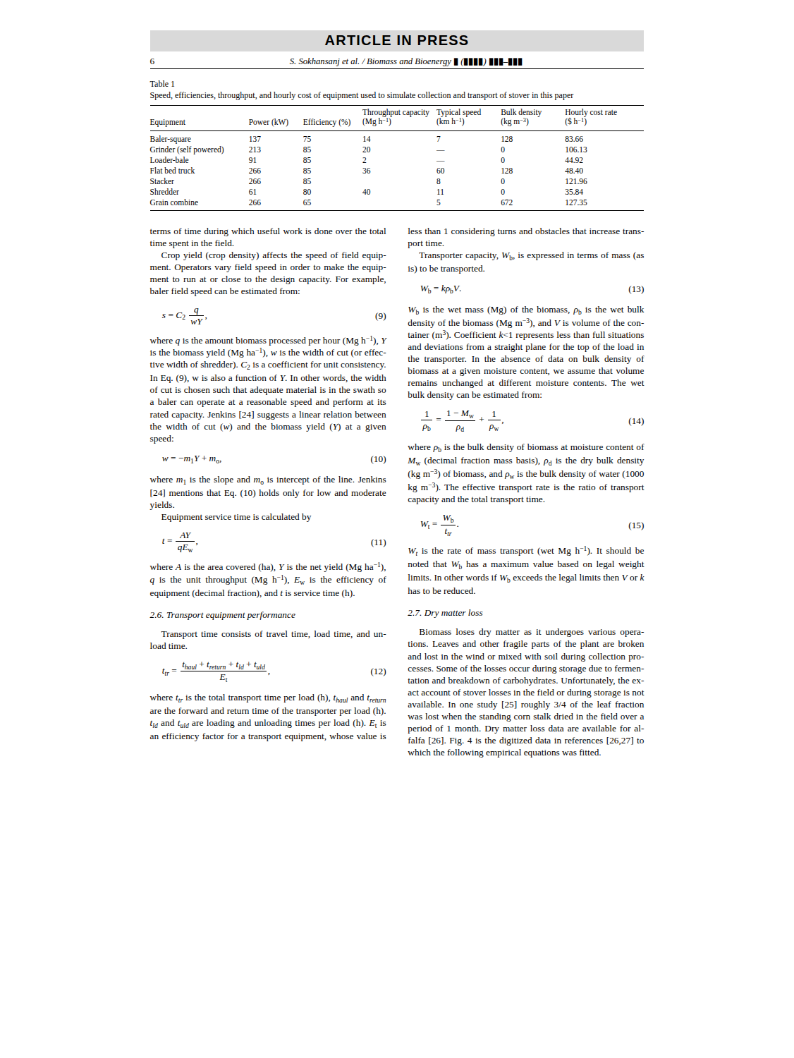ARTICLE IN PRESS
6 S. Sokhansanj et al. / Biomass and Bioenergy ▮ (▮▮▮▮) ▮▮▮–▮▮▮
Table 1
Speed, efficiencies, throughput, and hourly cost of equipment used to simulate collection and transport of stover in this paper
| Equipment | Power (kW) | Efficiency (%) | Throughput capacity (Mg h −1 ) | Typical speed (km h −1 ) | Bulk density (kg m −3 ) | Hourly cost rate ($ h −1 ) |
| --- | --- | --- | --- | --- | --- | --- |
| Baler-square | 137 | 75 | 14 | 7 | 128 | 83.66 |
| Grinder (self powered) | 213 | 85 | 20 | — | 0 | 106.13 |
| Loader-bale | 91 | 85 | 2 | — | 0 | 44.92 |
| Flat bed truck | 266 | 85 | 36 | 60 | 128 | 48.40 |
| Stacker | 266 | 85 | | 8 | 0 | 121.96 |
| Shredder | 61 | 80 | 40 | 11 | 0 | 35.84 |
| Grain combine | 266 | 65 | | 5 | 672 | 127.35 |
terms of time during which useful work is done over the total time spent in the field.
Crop yield (crop density) affects the speed of field equipment. Operators vary field speed in order to make the equipment to run at or close to the design capacity. For example, baler field speed can be estimated from:
s = C2 qwY, (9)
where q is the amount biomass processed per hour (Mg h−1), Y is the biomass yield (Mg ha−1), w is the width of cut (or effective width of shredder). C2 is a coefficient for unit consistency. In Eq. (9), w is also a function of Y. In other words, the width of cut is chosen such that adequate material is in the swath so a baler can operate at a reasonable speed and perform at its rated capacity. Jenkins [24] suggests a linear relation between the width of cut (w) and the biomass yield (Y) at a given speed:
w = −m1Y + mo, (10)
where m1 is the slope and mo is intercept of the line. Jenkins [24] mentions that Eq. (10) holds only for low and moderate yields.
Equipment service time is calculated by
t = AY qEw, (11)
where A is the area covered (ha), Y is the net yield (Mg ha−1), q is the unit throughput (Mg h−1), Ew is the efficiency of equipment (decimal fraction), and t is service time (h).
2.6. Transport equipment performance
Transport time consists of travel time, load time, and unload time.
ttr = thaul + treturn + tld + tuld Et, (12)
where ttr is the total transport time per load (h), thaul and treturn are the forward and return time of the transporter per load (h). tld and tuld are loading and unloading times per load (h). Et is an efficiency factor for a transport equipment, whose value is less than 1 considering turns and obstacles that increase transport time.
Transporter capacity, Wb, is expressed in terms of mass (as is) to be transported.
Wb = kρbV. (13)
Wb is the wet mass (Mg) of the biomass, ρb is the wet bulk density of the biomass (Mg m−3), and V is volume of the container (m3). Coefficient k<1 represents less than full situations and deviations from a straight plane for the top of the load in the transporter. In the absence of data on bulk density of biomass at a given moisture content, we assume that volume remains unchanged at different moisture contents. The wet bulk density can be estimated from:
1 ρb = 1 − Mw ρd + 1 ρw, (14)
where ρb is the bulk density of biomass at moisture content of Mw (decimal fraction mass basis), ρd is the dry bulk density (kg m−3) of biomass, and ρw is the bulk density of water (1000 kg m−3). The effective transport rate is the ratio of transport capacity and the total transport time.
Wt = Wb ttr. (15)
Wt is the rate of mass transport (wet Mg h−1). It should be noted that Wb has a maximum value based on legal weight limits. In other words if Wb exceeds the legal limits then V or k has to be reduced.
2.7. Dry matter loss
Biomass loses dry matter as it undergoes various operations. Leaves and other fragile parts of the plant are broken and lost in the wind or mixed with soil during collection processes. Some of the losses occur during storage due to fermentation and breakdown of carbohydrates. Unfortunately, the exact account of stover losses in the field or during storage is not available. In one study [25] roughly 3/4 of the leaf fraction was lost when the standing corn stalk dried in the field over a period of 1 month. Dry matter loss data are available for alfalfa [26]. Fig. 4 is the digitized data in references [26,27] to which the following empirical equations was fitted.